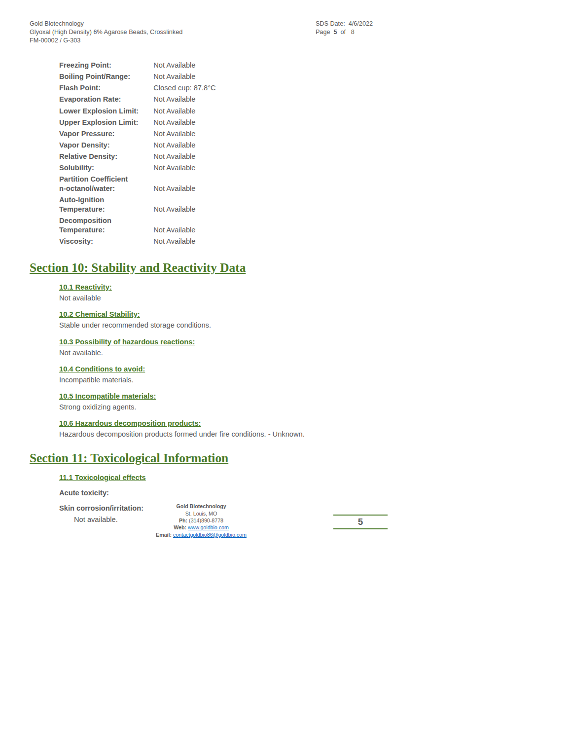Gold Biotechnology
Glyoxal (High Density) 6% Agarose Beads, Crosslinked
FM-00002 / G-303
SDS Date: 4/6/2022
Page 5 of 8
| Freezing Point: | Not Available |
| Boiling Point/Range: | Not Available |
| Flash Point: | Closed cup: 87.8°C |
| Evaporation Rate: | Not Available |
| Lower Explosion Limit: | Not Available |
| Upper Explosion Limit: | Not Available |
| Vapor Pressure: | Not Available |
| Vapor Density: | Not Available |
| Relative Density: | Not Available |
| Solubility: | Not Available |
| Partition Coefficient n-octanol/water: | Not Available |
| Auto-Ignition Temperature: | Not Available |
| Decomposition Temperature: | Not Available |
| Viscosity: | Not Available |
Section 10: Stability and Reactivity Data
10.1 Reactivity:
Not available
10.2 Chemical Stability:
Stable under recommended storage conditions.
10.3 Possibility of hazardous reactions:
Not available.
10.4 Conditions to avoid:
Incompatible materials.
10.5 Incompatible materials:
Strong oxidizing agents.
10.6 Hazardous decomposition products:
Hazardous decomposition products formed under fire conditions. - Unknown.
Section 11: Toxicological Information
11.1 Toxicological effects
Acute toxicity:
Skin corrosion/irritation:
Not available.
Gold Biotechnology
St. Louis, MO
Ph: (314)890-8778
Web: www.goldbio.com
Email: contactgoldbio86@goldbio.com
5